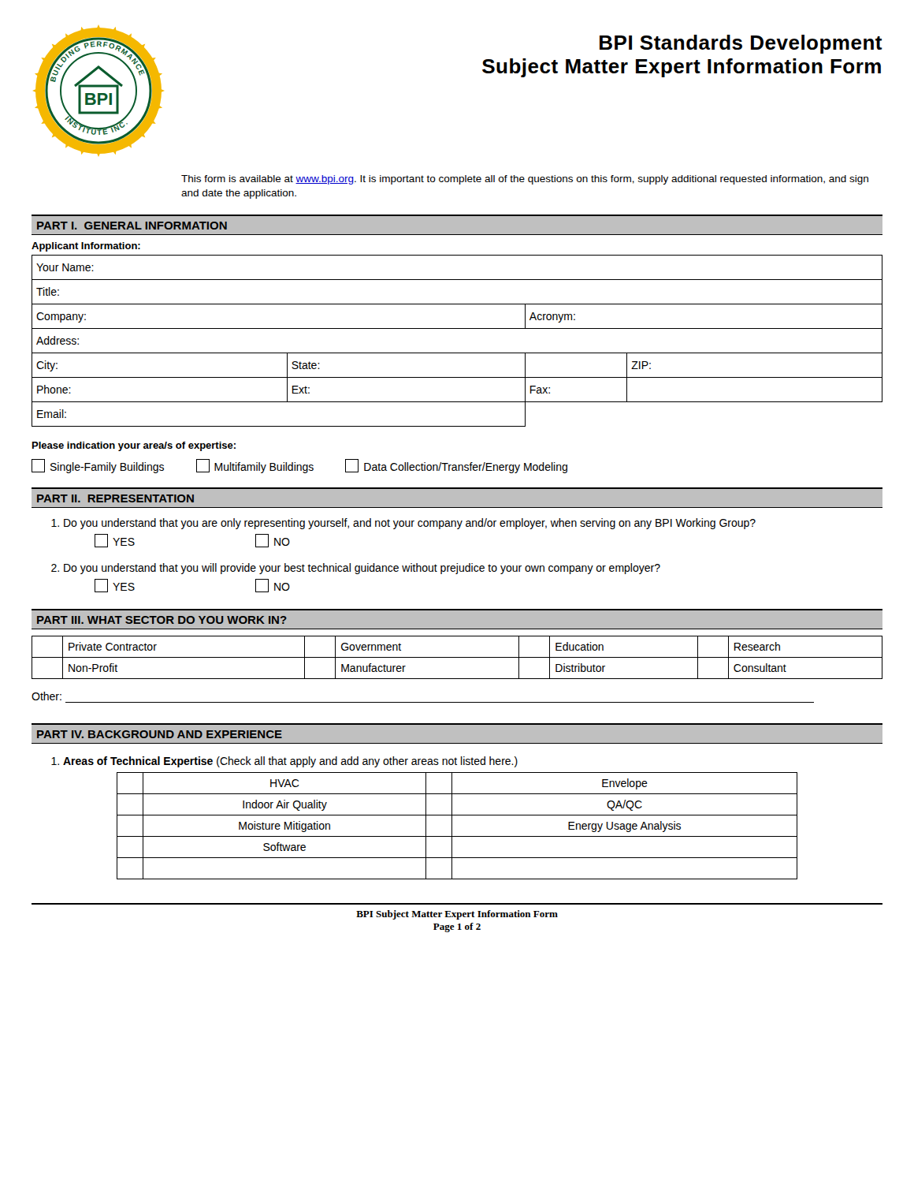BPI BUILDING PERFORMANCE INSTITUTE INC.
BPI Standards Development
Subject Matter Expert Information Form
This form is available at www.bpi.org. It is important to complete all of the questions on this form, supply additional requested information, and sign and date the application.
PART I. GENERAL INFORMATION
Applicant Information:
| Your Name: |
| Title: |
| Company: | Acronym: |
| Address: |
| City: | State: | | ZIP: |
| Phone: | Ext: | Fax: | |
| Email: | |
Please indication your area/s of expertise:
Single-Family Buildings Multifamily Buildings Data Collection/Transfer/Energy Modeling
PART II. REPRESENTATION
Do you understand that you are only representing yourself, and not your company and/or employer, when serving on any BPI Working Group?
YES NO
Do you understand that you will provide your best technical guidance without prejudice to your own company or employer?
YES NO
PART III. WHAT SECTOR DO YOU WORK IN?
| | Private Contractor | | Government | | Education | | Research |
| | Non-Profit | | Manufacturer | | Distributor | | Consultant |
Other:
PART IV. BACKGROUND AND EXPERIENCE
Areas of Technical Expertise (Check all that apply and add any other areas not listed here.)
| | HVAC | | Envelope |
| | Indoor Air Quality | | QA/QC |
| | Moisture Mitigation | | Energy Usage Analysis |
| | Software | | |
BPI Subject Matter Expert Information Form
Page 1 of 2